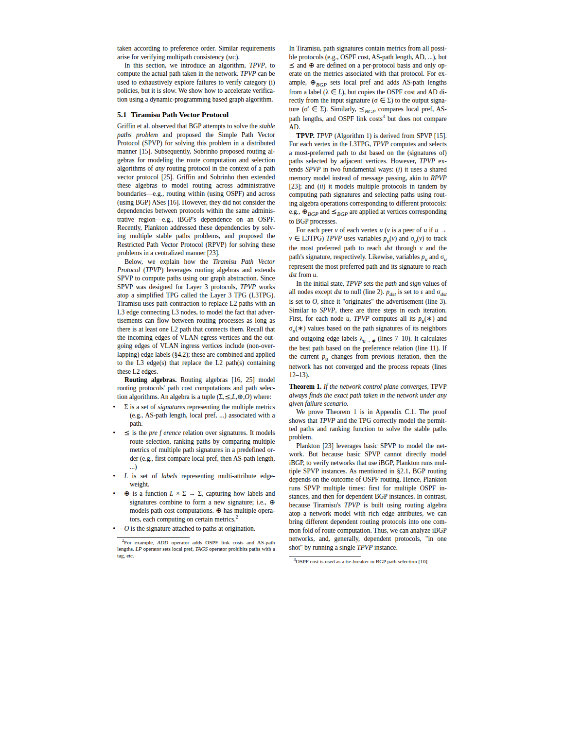taken according to preference order. Similar requirements arise for verifying multipath consistency (mc).
In this section, we introduce an algorithm, TPVP, to compute the actual path taken in the network. TPVP can be used to exhaustively explore failures to verify category (i) policies, but it is slow. We show how to accelerate verification using a dynamic-programming based graph algorithm.
5.1 Tiramisu Path Vector Protocol
Griffin et al. observed that BGP attempts to solve the stable paths problem and proposed the Simple Path Vector Protocol (SPVP) for solving this problem in a distributed manner [15]. Subsequently, Sobrinho proposed routing algebras for modeling the route computation and selection algorithms of any routing protocol in the context of a path vector protocol [25]. Griffin and Sobrinho then extended these algebras to model routing across administrative boundaries—e.g., routing within (using OSPF) and across (using BGP) ASes [16]. However, they did not consider the dependencies between protocols within the same administrative region—e.g., iBGP's dependence on an OSPF. Recently, Plankton addressed these dependencies by solving multiple stable paths problems, and proposed the Restricted Path Vector Protocol (RPVP) for solving these problems in a centralized manner [23].
Below, we explain how the Tiramisu Path Vector Protocol (TPVP) leverages routing algebras and extends SPVP to compute paths using our graph abstraction. Since SPVP was designed for Layer 3 protocols, TPVP works atop a simplified TPG called the Layer 3 TPG (L3TPG). Tiramisu uses path contraction to replace L2 paths with an L3 edge connecting L3 nodes, to model the fact that advertisements can flow between routing processes as long as there is at least one L2 path that connects them. Recall that the incoming edges of VLAN egress vertices and the outgoing edges of VLAN ingress vertices include (non-overlapping) edge labels (§4.2); these are combined and applied to the L3 edge(s) that replace the L2 path(s) containing these L2 edges.
Routing algebras. Routing algebras [16, 25] model routing protocols' path cost computations and path selection algorithms. An algebra is a tuple (Σ,⪯,L,⊕,O) where:
Σ is a set of signatures representing the multiple metrics (e.g., AS-path length, local pref, ...) associated with a path.
⪯ is the pre f erence relation over signatures. It models route selection, ranking paths by comparing multiple metrics of multiple path signatures in a predefined order (e.g., first compare local pref, then AS-path length, ...)
L is set of labels representing multi-attribute edge-weight.
⊕ is a function L × Σ → Σ, capturing how labels and signatures combine to form a new signature; i.e., ⊕ models path cost computations. ⊕ has multiple operators, each computing on certain metrics.2
O is the signature attached to paths at origination.
2For example, ADD operator adds OSPF link costs and AS-path lengths. LP operator sets local pref, TAGS operator prohibits paths with a tag, etc.
In Tiramisu, path signatures contain metrics from all possible protocols (e.g., OSPF cost, AS-path length, AD, ...), but ⪯ and ⊕ are defined on a per-protocol basis and only operate on the metrics associated with that protocol. For example, ⊕BGP sets local pref and adds AS-path lengths from a label (λ ∈ L), but copies the OSPF cost and AD directly from the input signature (σ ∈ Σ) to the output signature (σ′ ∈ Σ). Similarly, ⪯BGP compares local pref, AS-path lengths, and OSPF link costs3 but does not compare AD.
TPVP. TPVP (Algorithm 1) is derived from SPVP [15]. For each vertex in the L3TPG, TPVP computes and selects a most-preferred path to dst based on the (signatures of) paths selected by adjacent vertices. However, TPVP extends SPVP in two fundamental ways: (i) it uses a shared memory model instead of message passing, akin to RPVP [23]; and (ii) it models multiple protocols in tandem by computing path signatures and selecting paths using routing algebra operations corresponding to different protocols: e.g., ⊕BGP and ⪯BGP are applied at vertices corresponding to BGP processes.
For each peer v of each vertex u (v is a peer of u if u → v ∈ L3TPG) TPVP uses variables pu(v) and σu(v) to track the most preferred path to reach dst through v and the path's signature, respectively. Likewise, variables pu and σu represent the most preferred path and its signature to reach dst from u.
In the initial state, TPVP sets the path and sign values of all nodes except dst to null (line 2). pdst is set to ε and σdst is set to O, since it "originates" the advertisement (line 3). Similar to SPVP, there are three steps in each iteration. First, for each node u, TPVP computes all its pu(∗) and σu(∗) values based on the path signatures of its neighbors and outgoing edge labels λu→∗ (lines 7–10). It calculates the best path based on the preference relation (line 11). If the current pu changes from previous iteration, then the network has not converged and the process repeats (lines 12–13).
Theorem 1. If the network control plane converges, TPVP always finds the exact path taken in the network under any given failure scenario.
We prove Theorem 1 is in Appendix C.1. The proof shows that TPVP and the TPG correctly model the permitted paths and ranking function to solve the stable paths problem.
Plankton [23] leverages basic SPVP to model the network. But because basic SPVP cannot directly model iBGP, to verify networks that use iBGP, Plankton runs multiple SPVP instances. As mentioned in §2.1, BGP routing depends on the outcome of OSPF routing. Hence, Plankton runs SPVP multiple times: first for multiple OSPF instances, and then for dependent BGP instances. In contrast, because Tiramisu's TPVP is built using routing algebra atop a network model with rich edge attributes, we can bring different dependent routing protocols into one common fold of route computation. Thus, we can analyze iBGP networks, and, generally, dependent protocols, "in one shot" by running a single TPVP instance.
3OSPF cost is used as a tie-breaker in BGP path selection [10].